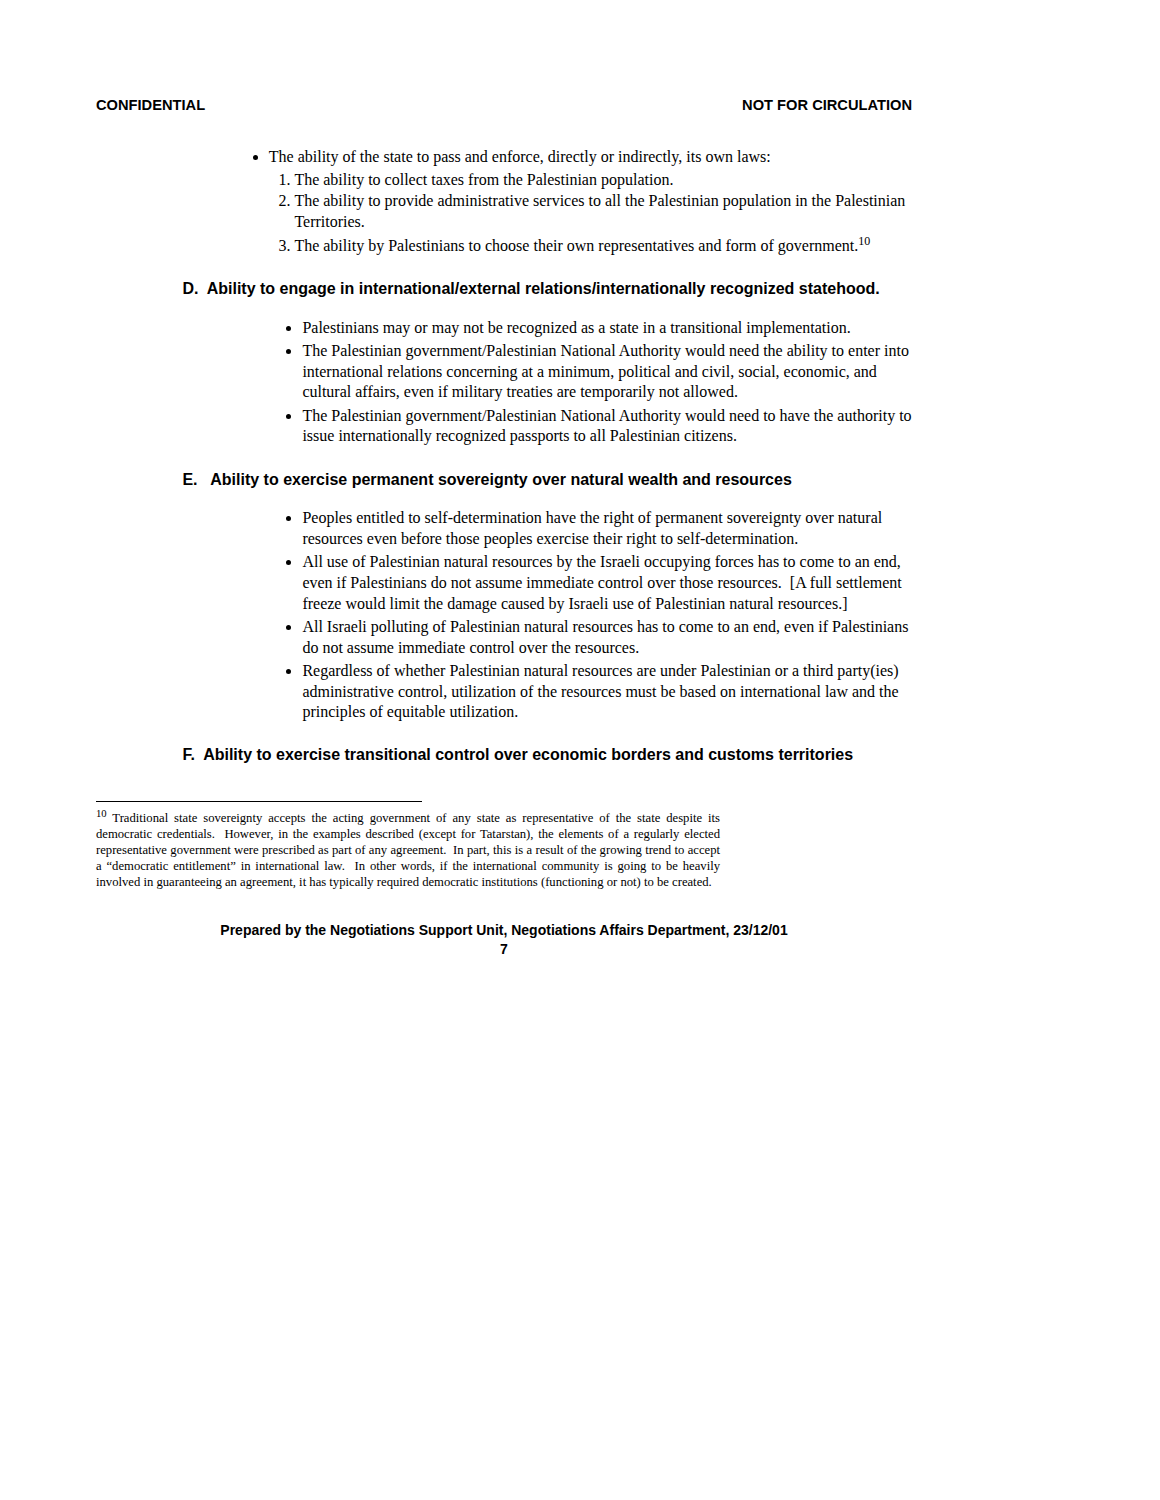CONFIDENTIAL NOT FOR CIRCULATION
The ability of the state to pass and enforce, directly or indirectly, its own laws:
The ability to collect taxes from the Palestinian population.
The ability to provide administrative services to all the Palestinian population in the Palestinian Territories.
The ability by Palestinians to choose their own representatives and form of government.10
D. Ability to engage in international/external relations/internationally recognized statehood.
Palestinians may or may not be recognized as a state in a transitional implementation.
The Palestinian government/Palestinian National Authority would need the ability to enter into international relations concerning at a minimum, political and civil, social, economic, and cultural affairs, even if military treaties are temporarily not allowed.
The Palestinian government/Palestinian National Authority would need to have the authority to issue internationally recognized passports to all Palestinian citizens.
E. Ability to exercise permanent sovereignty over natural wealth and resources
Peoples entitled to self-determination have the right of permanent sovereignty over natural resources even before those peoples exercise their right to self-determination.
All use of Palestinian natural resources by the Israeli occupying forces has to come to an end, even if Palestinians do not assume immediate control over those resources. [A full settlement freeze would limit the damage caused by Israeli use of Palestinian natural resources.]
All Israeli polluting of Palestinian natural resources has to come to an end, even if Palestinians do not assume immediate control over the resources.
Regardless of whether Palestinian natural resources are under Palestinian or a third party(ies) administrative control, utilization of the resources must be based on international law and the principles of equitable utilization.
F. Ability to exercise transitional control over economic borders and customs territories
10 Traditional state sovereignty accepts the acting government of any state as representative of the state despite its democratic credentials. However, in the examples described (except for Tatarstan), the elements of a regularly elected representative government were prescribed as part of any agreement. In part, this is a result of the growing trend to accept a “democratic entitlement” in international law. In other words, if the international community is going to be heavily involved in guaranteeing an agreement, it has typically required democratic institutions (functioning or not) to be created.
Prepared by the Negotiations Support Unit, Negotiations Affairs Department, 23/12/01
7